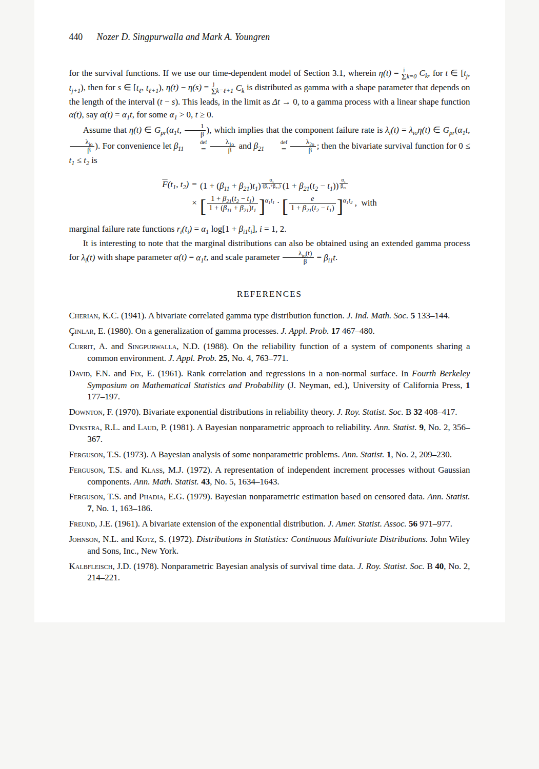440 Nozer D. Singpurwalla and Mark A. Youngren
for the survival functions. If we use our time-dependent model of Section 3.1, wherein η(t) = jΣk=0 Ck, for t ∈ [tj, tj+1), then for s ∈ [tℓ, tℓ+1), η(t) − η(s) = jΣk=ℓ+1 Ck is distributed as gamma with a shape parameter that depends on the length of the interval (t − s). This leads, in the limit as Δt → 0, to a gamma process with a linear shape function α(t), say α(t) = α1t, for some α1 > 0, t ≥ 0.
Assume that η(t) ∈ Gpr(α1t, 1 β), which implies that the component failure rate is λi(t) = λioη(t) ∈ Gpr(α1t, λio β). For convenience let β11 def= λ1o β and β21 def= λ2o β; then the bivariate survival function for 0 ≤ t1 ≤ t2 is
| F (t 1 , t 2 ) | = | (1 + ( β 11 + β 21 ) t 1 ) α 1 (β 11 +β 21 ) (1 + β 21 ( t 2 − t 1 )) α 1 β 21 |
| | × | [ 1 + β 21 ( t 2 − t 1 ) 1 + ( β 11 + β 21 ) t 1 ] α 1 t 1 · [ e 1 + β 21 ( t 2 − t 1 ) ] α 1 t 2 , with |
marginal failure rate functions ri(ti) = α1 log[1 + βi1ti], i = 1, 2.
It is interesting to note that the marginal distributions can also be obtained using an extended gamma process for λi(t) with shape parameter α(t) = α1t, and scale parameter λio(t) β = βi1t.
REFERENCES
Cherian, K.C. (1941). A bivariate correlated gamma type distribution function. J. Ind. Math. Soc. 5 133–144.
Çinlar, E. (1980). On a generalization of gamma processes. J. Appl. Prob. 17 467–480.
Currit, A. and Singpurwalla, N.D. (1988). On the reliability function of a system of components sharing a common environment. J. Appl. Prob. 25, No. 4, 763–771.
David, F.N. and Fix, E. (1961). Rank correlation and regressions in a non-normal surface. In Fourth Berkeley Symposium on Mathematical Statistics and Probability (J. Neyman, ed.), University of California Press, 1 177–197.
Downton, F. (1970). Bivariate exponential distributions in reliability theory. J. Roy. Statist. Soc. B 32 408–417.
Dykstra, R.L. and Laud, P. (1981). A Bayesian nonparametric approach to reliability. Ann. Statist. 9, No. 2, 356–367.
Ferguson, T.S. (1973). A Bayesian analysis of some nonparametric problems. Ann. Statist. 1, No. 2, 209–230.
Ferguson, T.S. and Klass, M.J. (1972). A representation of independent increment processes without Gaussian components. Ann. Math. Statist. 43, No. 5, 1634–1643.
Ferguson, T.S. and Phadia, E.G. (1979). Bayesian nonparametric estimation based on censored data. Ann. Statist. 7, No. 1, 163–186.
Freund, J.E. (1961). A bivariate extension of the exponential distribution. J. Amer. Statist. Assoc. 56 971–977.
Johnson, N.L. and Kotz, S. (1972). Distributions in Statistics: Continuous Multivariate Distributions. John Wiley and Sons, Inc., New York.
Kalbfleisch, J.D. (1978). Nonparametric Bayesian analysis of survival time data. J. Roy. Statist. Soc. B 40, No. 2, 214–221.